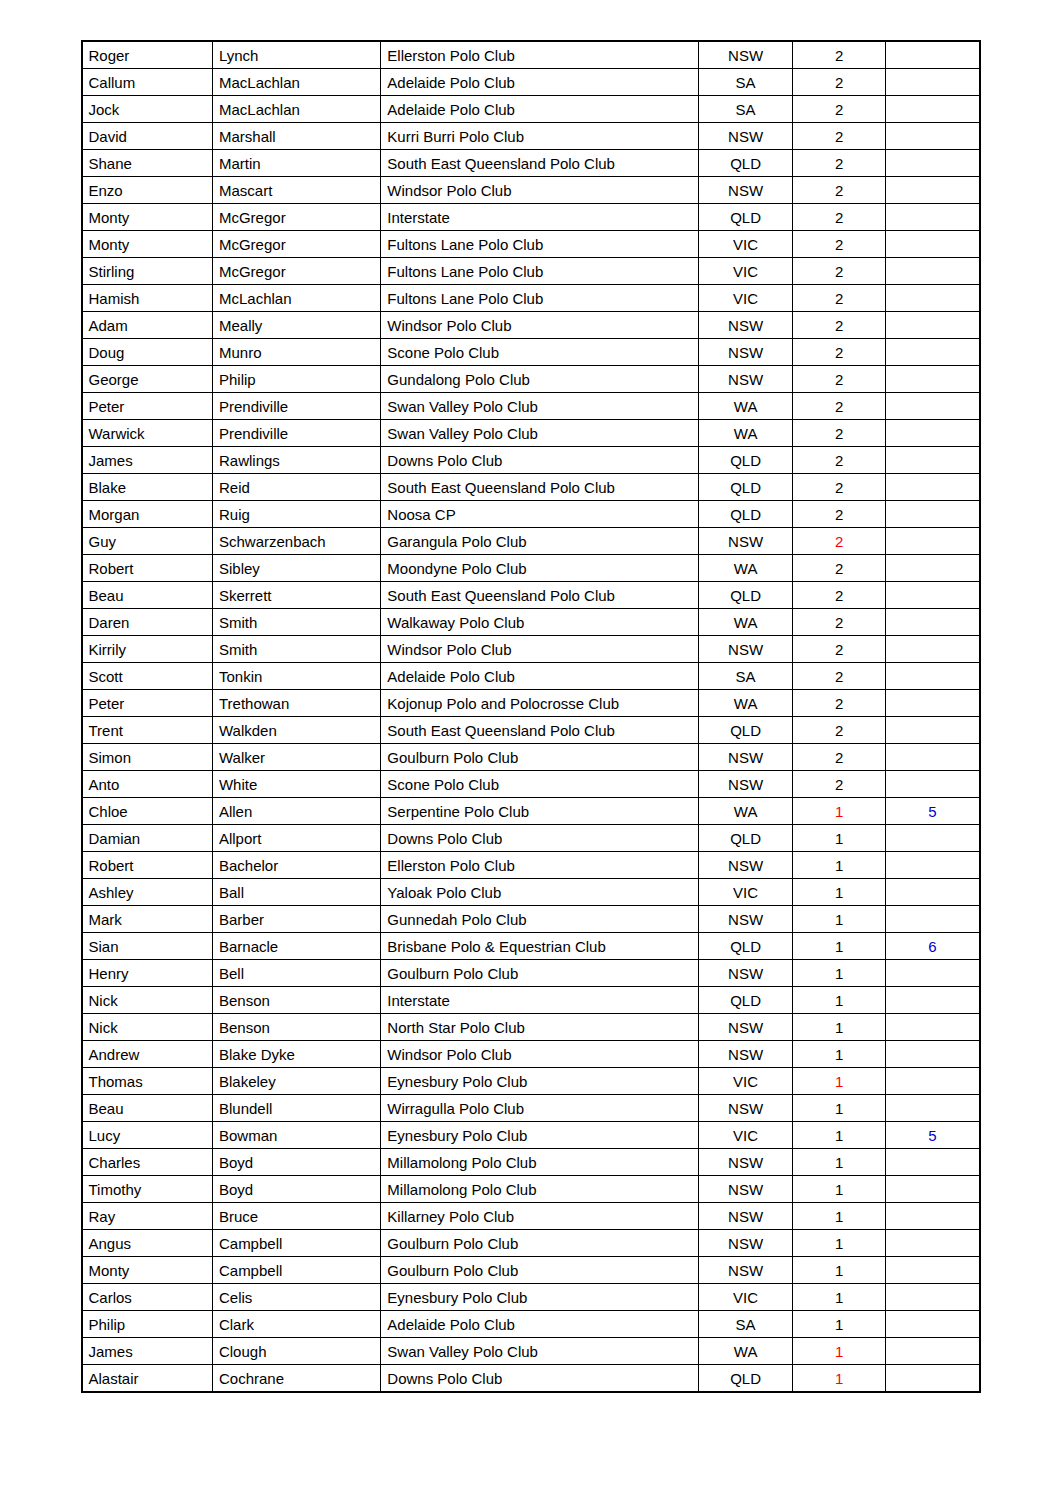| Roger | Lynch | Ellerston Polo Club | NSW | 2 | |
| Callum | MacLachlan | Adelaide Polo Club | SA | 2 | |
| Jock | MacLachlan | Adelaide Polo Club | SA | 2 | |
| David | Marshall | Kurri Burri Polo Club | NSW | 2 | |
| Shane | Martin | South East Queensland Polo Club | QLD | 2 | |
| Enzo | Mascart | Windsor Polo Club | NSW | 2 | |
| Monty | McGregor | Interstate | QLD | 2 | |
| Monty | McGregor | Fultons Lane Polo Club | VIC | 2 | |
| Stirling | McGregor | Fultons Lane Polo Club | VIC | 2 | |
| Hamish | McLachlan | Fultons Lane Polo Club | VIC | 2 | |
| Adam | Meally | Windsor Polo Club | NSW | 2 | |
| Doug | Munro | Scone Polo Club | NSW | 2 | |
| George | Philip | Gundalong Polo Club | NSW | 2 | |
| Peter | Prendiville | Swan Valley Polo Club | WA | 2 | |
| Warwick | Prendiville | Swan Valley Polo Club | WA | 2 | |
| James | Rawlings | Downs Polo Club | QLD | 2 | |
| Blake | Reid | South East Queensland Polo Club | QLD | 2 | |
| Morgan | Ruig | Noosa CP | QLD | 2 | |
| Guy | Schwarzenbach | Garangula Polo Club | NSW | 2 | |
| Robert | Sibley | Moondyne Polo Club | WA | 2 | |
| Beau | Skerrett | South East Queensland Polo Club | QLD | 2 | |
| Daren | Smith | Walkaway Polo Club | WA | 2 | |
| Kirrily | Smith | Windsor Polo Club | NSW | 2 | |
| Scott | Tonkin | Adelaide Polo Club | SA | 2 | |
| Peter | Trethowan | Kojonup Polo and Polocrosse Club | WA | 2 | |
| Trent | Walkden | South East Queensland Polo Club | QLD | 2 | |
| Simon | Walker | Goulburn Polo Club | NSW | 2 | |
| Anto | White | Scone Polo Club | NSW | 2 | |
| Chloe | Allen | Serpentine Polo Club | WA | 1 | 5 |
| Damian | Allport | Downs Polo Club | QLD | 1 | |
| Robert | Bachelor | Ellerston Polo Club | NSW | 1 | |
| Ashley | Ball | Yaloak Polo Club | VIC | 1 | |
| Mark | Barber | Gunnedah Polo Club | NSW | 1 | |
| Sian | Barnacle | Brisbane Polo & Equestrian Club | QLD | 1 | 6 |
| Henry | Bell | Goulburn Polo Club | NSW | 1 | |
| Nick | Benson | Interstate | QLD | 1 | |
| Nick | Benson | North Star Polo Club | NSW | 1 | |
| Andrew | Blake Dyke | Windsor Polo Club | NSW | 1 | |
| Thomas | Blakeley | Eynesbury Polo Club | VIC | 1 | |
| Beau | Blundell | Wirragulla Polo Club | NSW | 1 | |
| Lucy | Bowman | Eynesbury Polo Club | VIC | 1 | 5 |
| Charles | Boyd | Millamolong Polo Club | NSW | 1 | |
| Timothy | Boyd | Millamolong Polo Club | NSW | 1 | |
| Ray | Bruce | Killarney Polo Club | NSW | 1 | |
| Angus | Campbell | Goulburn Polo Club | NSW | 1 | |
| Monty | Campbell | Goulburn Polo Club | NSW | 1 | |
| Carlos | Celis | Eynesbury Polo Club | VIC | 1 | |
| Philip | Clark | Adelaide Polo Club | SA | 1 | |
| James | Clough | Swan Valley Polo Club | WA | 1 | |
| Alastair | Cochrane | Downs Polo Club | QLD | 1 | |